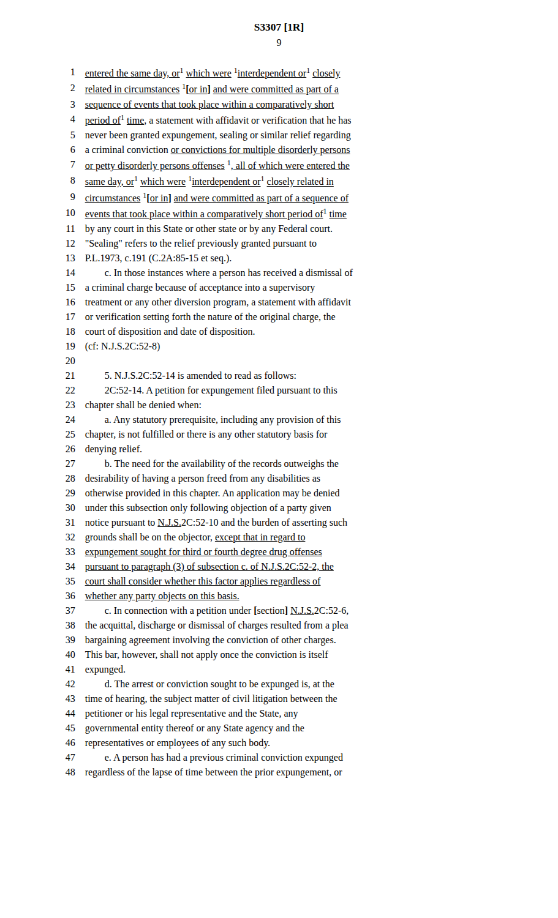S3307 [1R]
9
entered the same day, or 1 which were 1 interdependent or 1 closely
related in circumstances 1[or in] and were committed as part of a
sequence of events that took place within a comparatively short
period of 1 time, a statement with affidavit or verification that he has
never been granted expungement, sealing or similar relief regarding
a criminal conviction or convictions for multiple disorderly persons
or petty disorderly persons offenses 1, all of which were entered the
same day, or 1 which were 1 interdependent or 1 closely related in
circumstances 1[or in] and were committed as part of a sequence of
events that took place within a comparatively short period of 1 time
by any court in this State or other state or by any Federal court.
"Sealing" refers to the relief previously granted pursuant to
P.L.1973, c.191 (C.2A:85-15 et seq.).
c. In those instances where a person has received a dismissal of
a criminal charge because of acceptance into a supervisory
treatment or any other diversion program, a statement with affidavit
or verification setting forth the nature of the original charge, the
court of disposition and date of disposition.
(cf: N.J.S.2C:52-8)
5. N.J.S.2C:52-14 is amended to read as follows:
2C:52-14. A petition for expungement filed pursuant to this
chapter shall be denied when:
a. Any statutory prerequisite, including any provision of this
chapter, is not fulfilled or there is any other statutory basis for
denying relief.
b. The need for the availability of the records outweighs the
desirability of having a person freed from any disabilities as
otherwise provided in this chapter. An application may be denied
under this subsection only following objection of a party given
notice pursuant to N.J.S. 2C:52-10 and the burden of asserting such
grounds shall be on the objector, except that in regard to
expungement sought for third or fourth degree drug offenses
pursuant to paragraph (3) of subsection c. of N.J.S.2C:52-2, the
court shall consider whether this factor applies regardless of
whether any party objects on this basis.
c. In connection with a petition under [section] N.J.S. 2C:52-6,
the acquittal, discharge or dismissal of charges resulted from a plea
bargaining agreement involving the conviction of other charges.
This bar, however, shall not apply once the conviction is itself
expunged.
d. The arrest or conviction sought to be expunged is, at the
time of hearing, the subject matter of civil litigation between the
petitioner or his legal representative and the State, any
governmental entity thereof or any State agency and the
representatives or employees of any such body.
e. A person has had a previous criminal conviction expunged
regardless of the lapse of time between the prior expungement, or